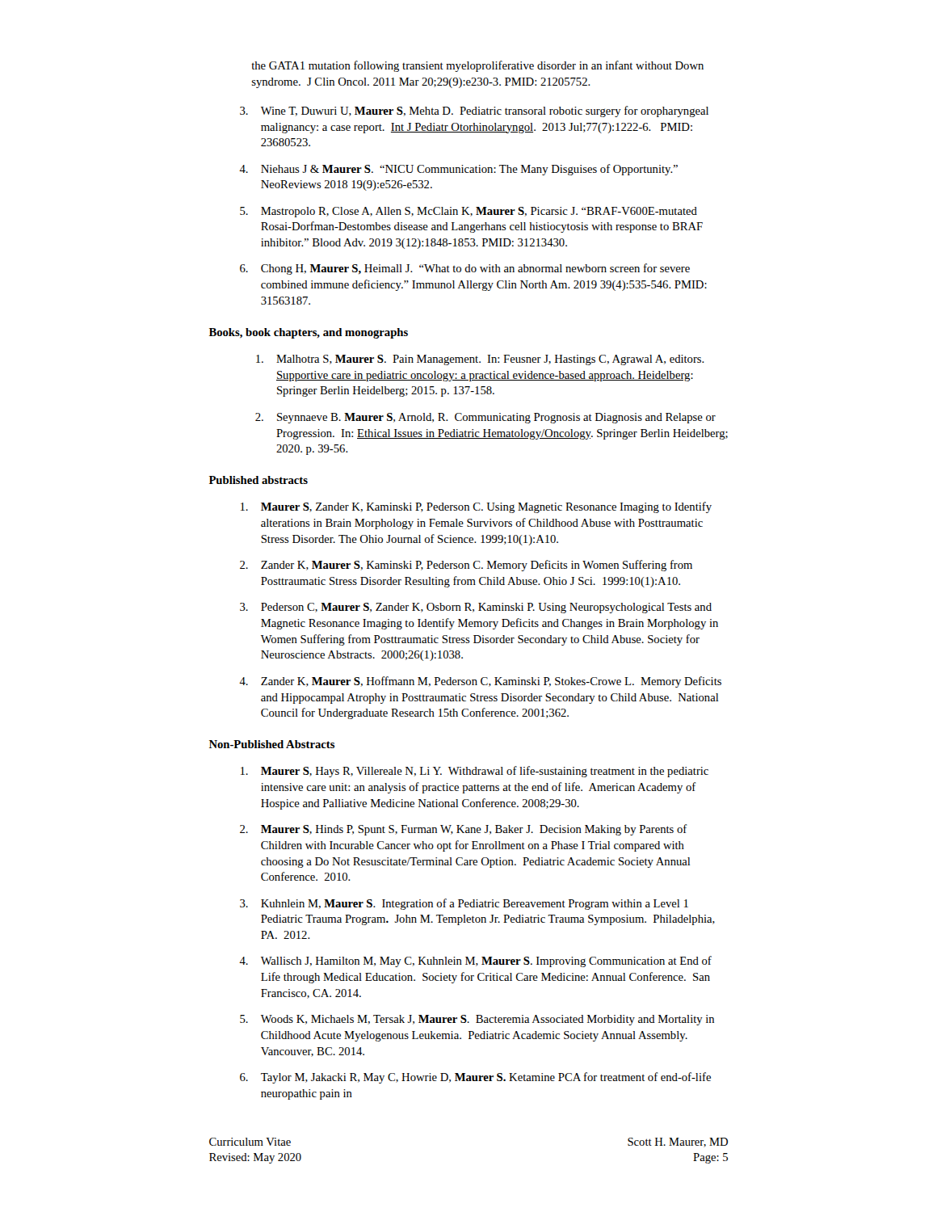the GATA1 mutation following transient myeloproliferative disorder in an infant without Down syndrome. J Clin Oncol. 2011 Mar 20;29(9):e230-3. PMID: 21205752.
Wine T, Duwuri U, Maurer S, Mehta D. Pediatric transoral robotic surgery for oropharyngeal malignancy: a case report. Int J Pediatr Otorhinolaryngol. 2013 Jul;77(7):1222-6. PMID: 23680523.
Niehaus J & Maurer S. “NICU Communication: The Many Disguises of Opportunity.” NeoReviews 2018 19(9):e526-e532.
Mastropolo R, Close A, Allen S, McClain K, Maurer S, Picarsic J. “BRAF-V600E-mutated Rosai-Dorfman-Destombes disease and Langerhans cell histiocytosis with response to BRAF inhibitor.” Blood Adv. 2019 3(12):1848-1853. PMID: 31213430.
Chong H, Maurer S, Heimall J. “What to do with an abnormal newborn screen for severe combined immune deficiency.” Immunol Allergy Clin North Am. 2019 39(4):535-546. PMID: 31563187.
Books, book chapters, and monographs
Malhotra S, Maurer S. Pain Management. In: Feusner J, Hastings C, Agrawal A, editors. Supportive care in pediatric oncology: a practical evidence-based approach. Heidelberg: Springer Berlin Heidelberg; 2015. p. 137-158.
Seynnaeve B. Maurer S, Arnold, R. Communicating Prognosis at Diagnosis and Relapse or Progression. In: Ethical Issues in Pediatric Hematology/Oncology. Springer Berlin Heidelberg; 2020. p. 39-56.
Published abstracts
Maurer S, Zander K, Kaminski P, Pederson C. Using Magnetic Resonance Imaging to Identify alterations in Brain Morphology in Female Survivors of Childhood Abuse with Posttraumatic Stress Disorder. The Ohio Journal of Science. 1999;10(1):A10.
Zander K, Maurer S, Kaminski P, Pederson C. Memory Deficits in Women Suffering from Posttraumatic Stress Disorder Resulting from Child Abuse. Ohio J Sci. 1999:10(1):A10.
Pederson C, Maurer S, Zander K, Osborn R, Kaminski P. Using Neuropsychological Tests and Magnetic Resonance Imaging to Identify Memory Deficits and Changes in Brain Morphology in Women Suffering from Posttraumatic Stress Disorder Secondary to Child Abuse. Society for Neuroscience Abstracts. 2000;26(1):1038.
Zander K, Maurer S, Hoffmann M, Pederson C, Kaminski P, Stokes-Crowe L. Memory Deficits and Hippocampal Atrophy in Posttraumatic Stress Disorder Secondary to Child Abuse. National Council for Undergraduate Research 15th Conference. 2001;362.
Non-Published Abstracts
Maurer S, Hays R, Villereale N, Li Y. Withdrawal of life-sustaining treatment in the pediatric intensive care unit: an analysis of practice patterns at the end of life. American Academy of Hospice and Palliative Medicine National Conference. 2008;29-30.
Maurer S, Hinds P, Spunt S, Furman W, Kane J, Baker J. Decision Making by Parents of Children with Incurable Cancer who opt for Enrollment on a Phase I Trial compared with choosing a Do Not Resuscitate/Terminal Care Option. Pediatric Academic Society Annual Conference. 2010.
Kuhnlein M, Maurer S. Integration of a Pediatric Bereavement Program within a Level 1 Pediatric Trauma Program. John M. Templeton Jr. Pediatric Trauma Symposium. Philadelphia, PA. 2012.
Wallisch J, Hamilton M, May C, Kuhnlein M, Maurer S. Improving Communication at End of Life through Medical Education. Society for Critical Care Medicine: Annual Conference. San Francisco, CA. 2014.
Woods K, Michaels M, Tersak J, Maurer S. Bacteremia Associated Morbidity and Mortality in Childhood Acute Myelogenous Leukemia. Pediatric Academic Society Annual Assembly. Vancouver, BC. 2014.
Taylor M, Jakacki R, May C, Howrie D, Maurer S. Ketamine PCA for treatment of end-of-life neuropathic pain in
Curriculum Vitae Scott H. Maurer, MD
Revised: May 2020 Page: 5